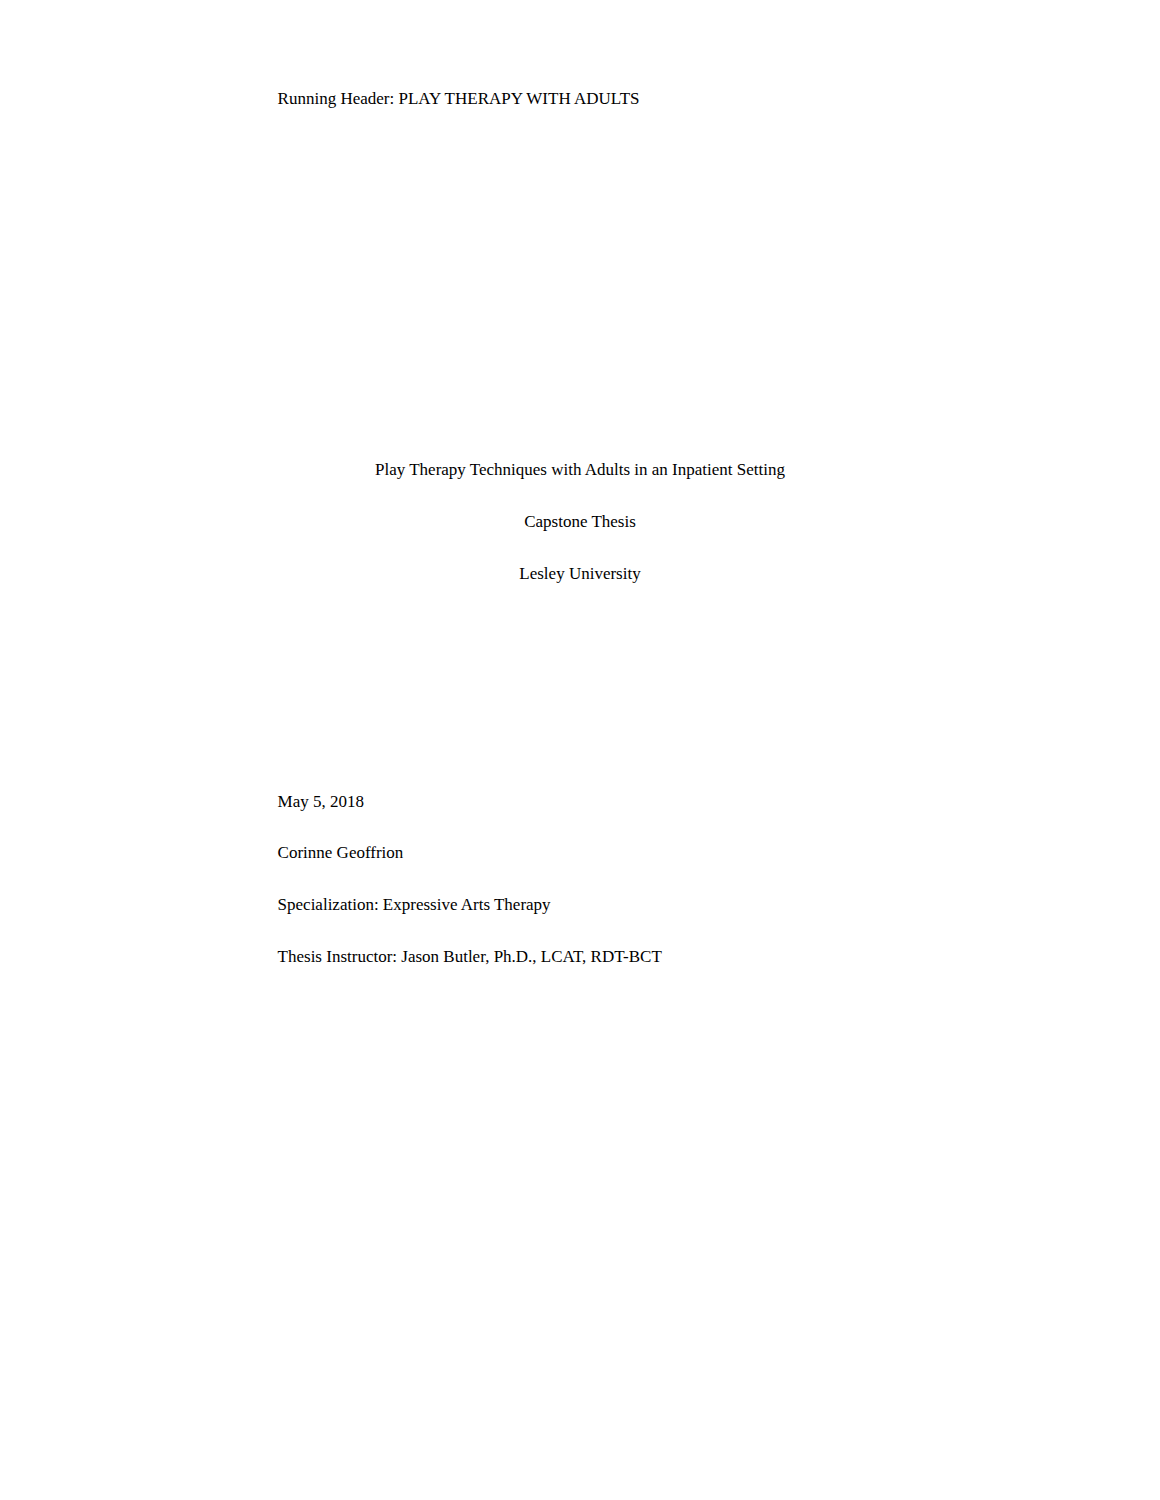Running Header: PLAY THERAPY WITH ADULTS
Play Therapy Techniques with Adults in an Inpatient Setting
Capstone Thesis
Lesley University
May 5, 2018
Corinne Geoffrion
Specialization: Expressive Arts Therapy
Thesis Instructor: Jason Butler, Ph.D., LCAT, RDT-BCT